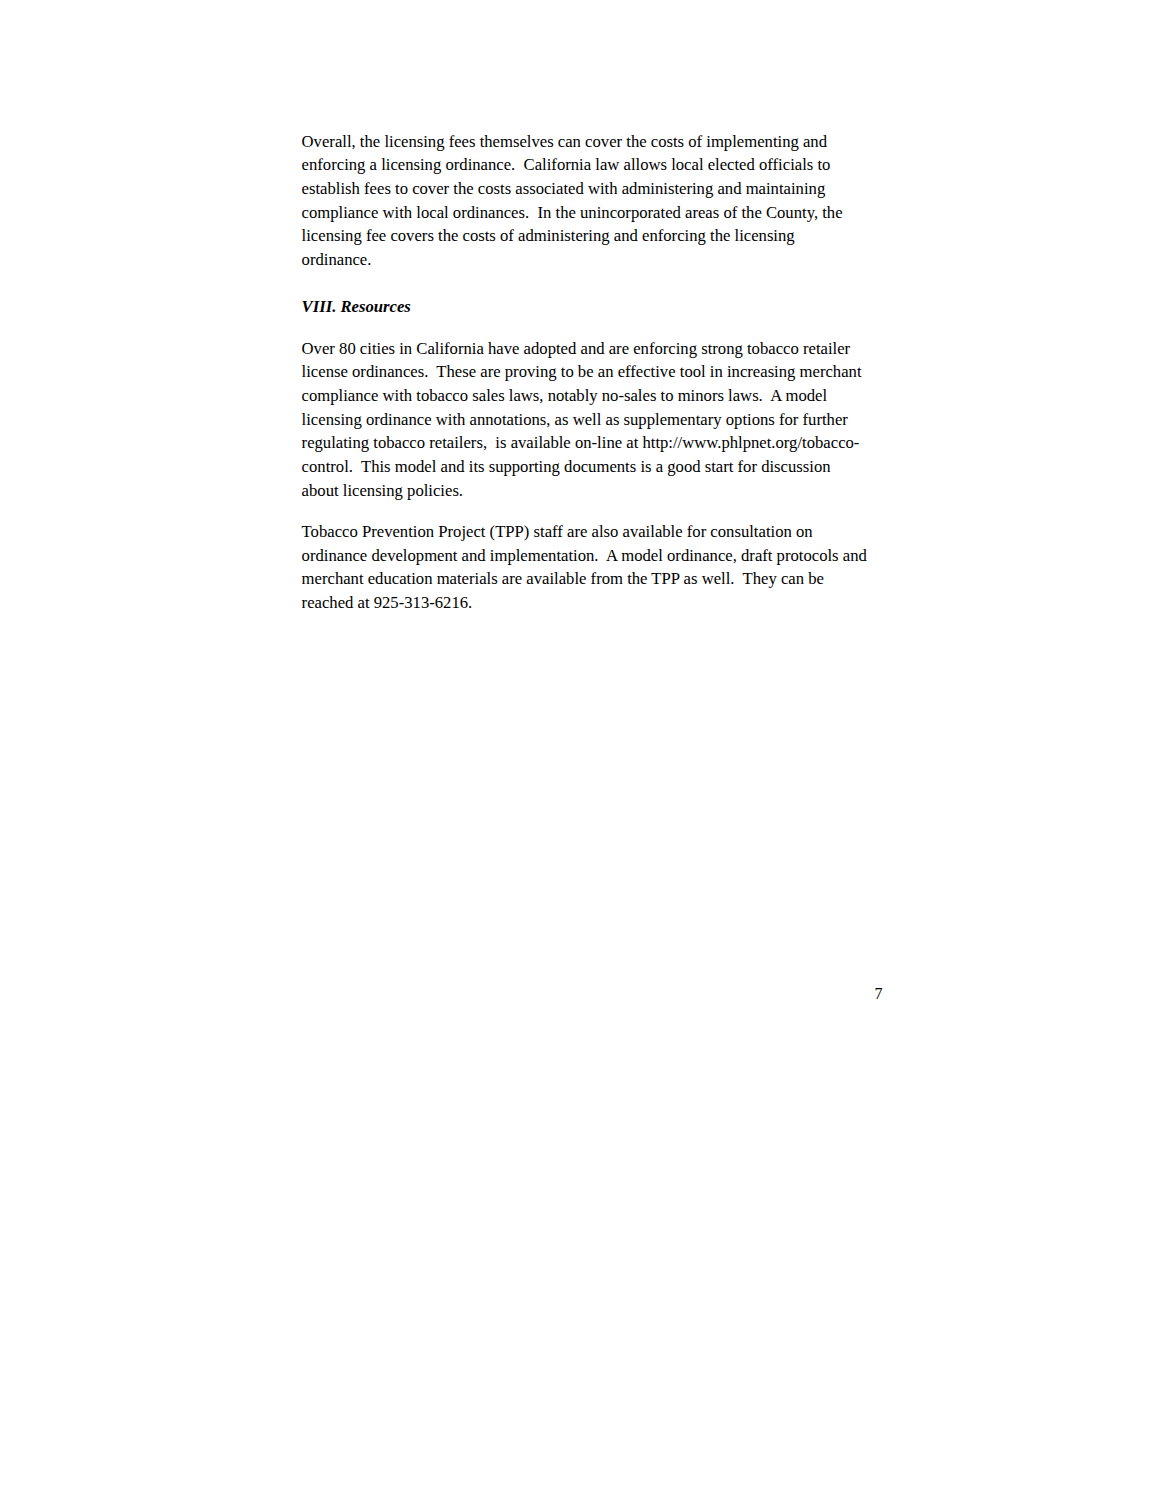Overall, the licensing fees themselves can cover the costs of implementing and enforcing a licensing ordinance. California law allows local elected officials to establish fees to cover the costs associated with administering and maintaining compliance with local ordinances. In the unincorporated areas of the County, the licensing fee covers the costs of administering and enforcing the licensing ordinance.
VIII. Resources
Over 80 cities in California have adopted and are enforcing strong tobacco retailer license ordinances. These are proving to be an effective tool in increasing merchant compliance with tobacco sales laws, notably no-sales to minors laws. A model licensing ordinance with annotations, as well as supplementary options for further regulating tobacco retailers, is available on-line at http://www.phlpnet.org/tobacco-control. This model and its supporting documents is a good start for discussion about licensing policies.
Tobacco Prevention Project (TPP) staff are also available for consultation on ordinance development and implementation. A model ordinance, draft protocols and merchant education materials are available from the TPP as well. They can be reached at 925-313-6216.
7